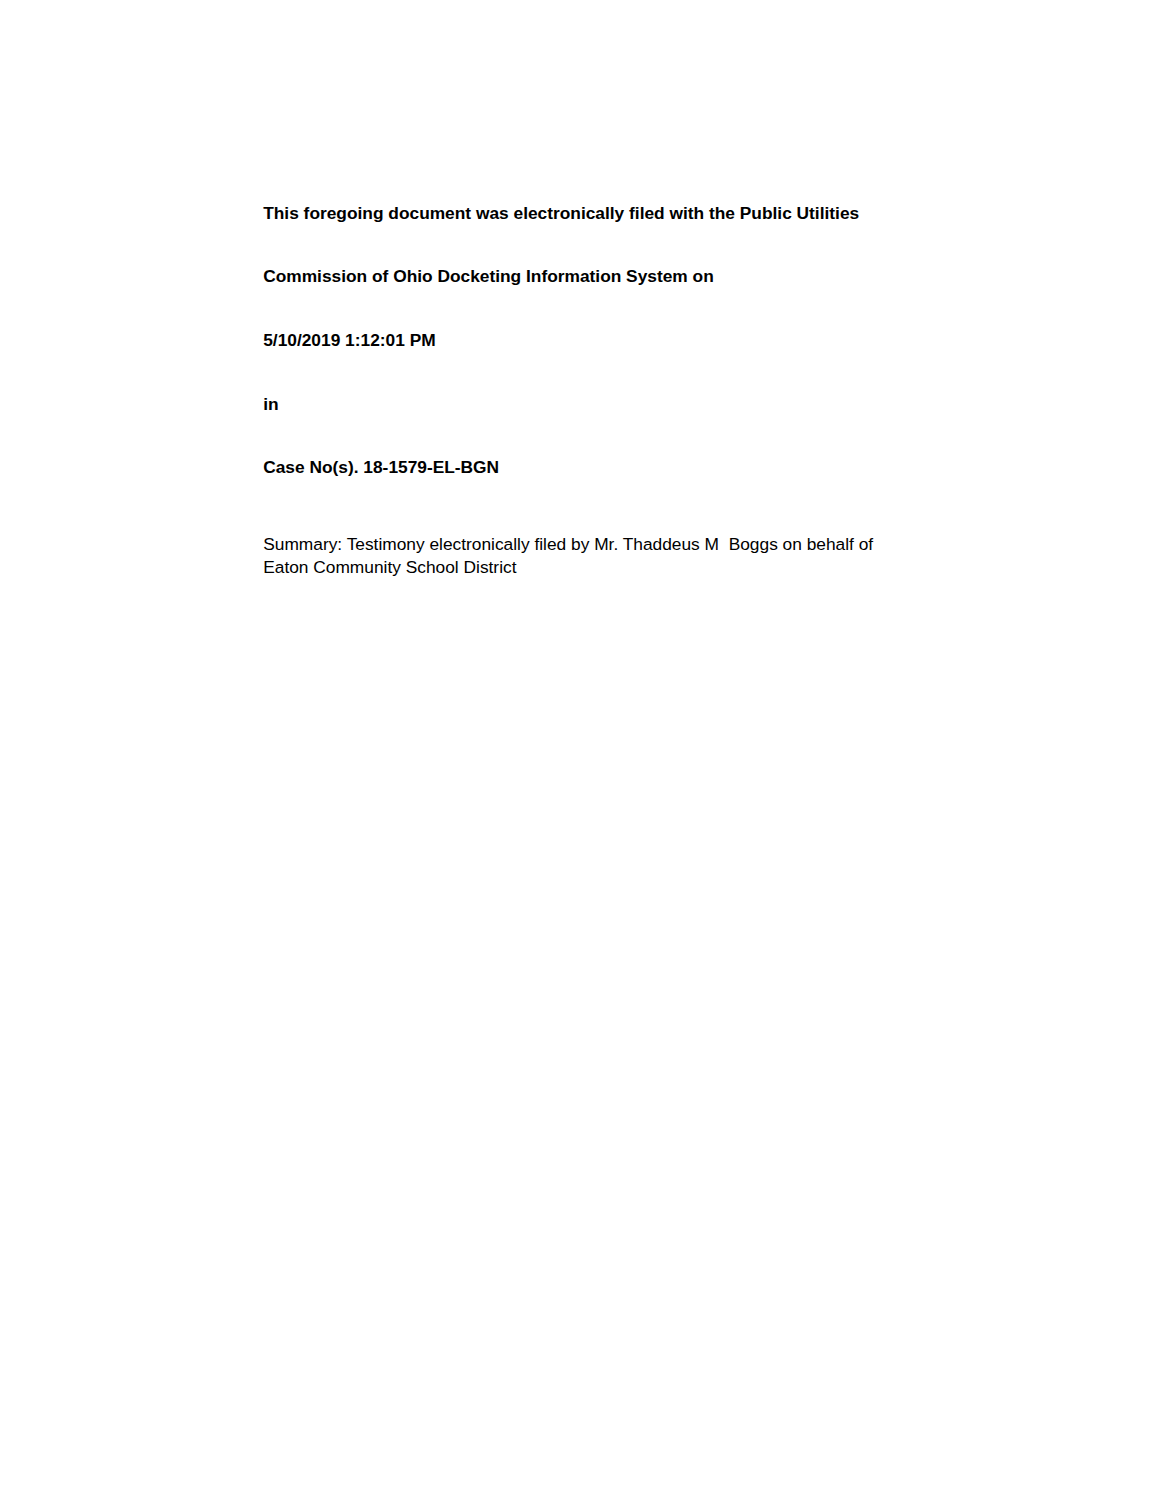This foregoing document was electronically filed with the Public Utilities
Commission of Ohio Docketing Information System on
5/10/2019 1:12:01 PM
in
Case No(s). 18-1579-EL-BGN
Summary: Testimony electronically filed by Mr. Thaddeus M Boggs on behalf of Eaton Community School District